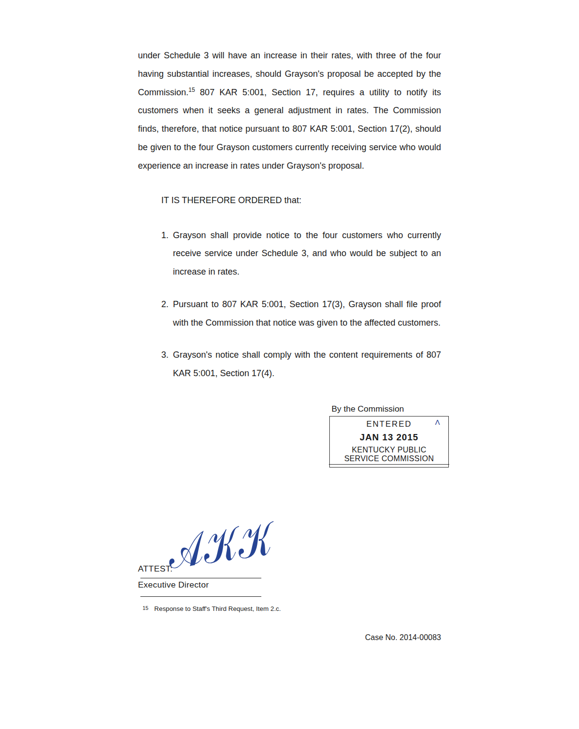under Schedule 3 will have an increase in their rates, with three of the four having substantial increases, should Grayson's proposal be accepted by the Commission.15 807 KAR 5:001, Section 17, requires a utility to notify its customers when it seeks a general adjustment in rates. The Commission finds, therefore, that notice pursuant to 807 KAR 5:001, Section 17(2), should be given to the four Grayson customers currently receiving service who would experience an increase in rates under Grayson's proposal.
IT IS THEREFORE ORDERED that:
1.
Grayson shall provide notice to the four customers who currently receive service under Schedule 3, and who would be subject to an increase in rates.
2.
Pursuant to 807 KAR 5:001, Section 17(3), Grayson shall file proof with the Commission that notice was given to the affected customers.
3.
Grayson's notice shall comply with the content requirements of 807 KAR 5:001, Section 17(4).
By the Commission
Λ
ENTERED
JAN 13 2015
KENTUCKY PUBLIC SERVICE COMMISSION
𝒜𝒦𝒦
ATTEST:
Executive Director
15
Response to Staff's Third Request, Item 2.c.
Case No. 2014-00083